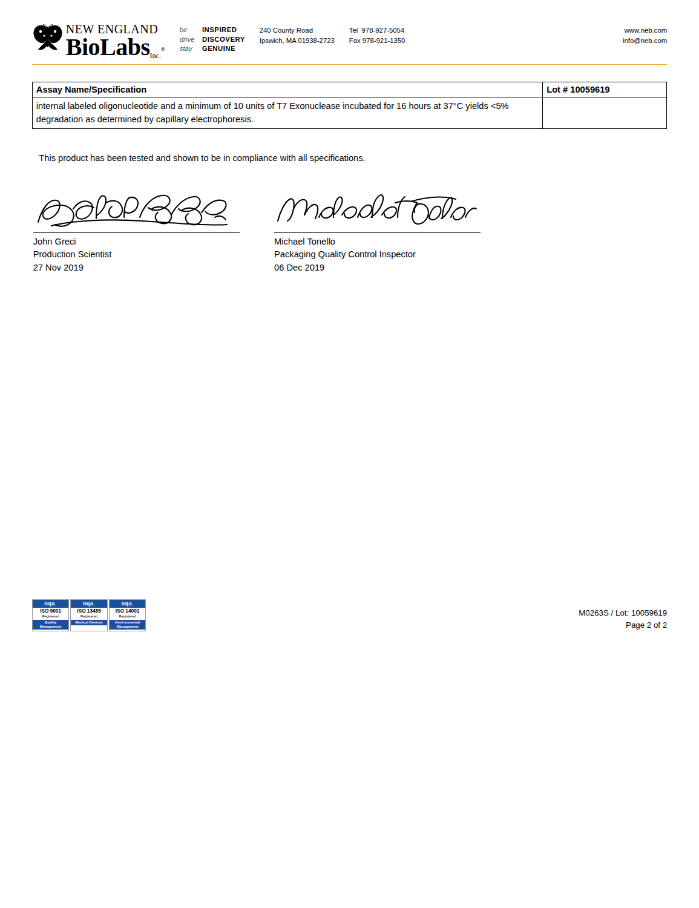NEW ENGLAND
BioLabs Inc.®
be INSPIRED
drive DISCOVERY
stay GENUINE
240 County Road
Ipswich, MA 01938-2723
Tel 978-927-5054
Fax 978-921-1350
www.neb.com
info@neb.com
| Assay Name/Specification | Lot # 10059619 |
| --- | --- |
| internal labeled oligonucleotide and a minimum of 10 units of T7 Exonuclease incubated for 16 hours at 37°C yields <5% degradation as determined by capillary electrophoresis. | |
This product has been tested and shown to be in compliance with all specifications.
John Greci
Production Scientist
27 Nov 2019
Michael Tonello
Packaging Quality Control Inspector
06 Dec 2019
nqa.
ISO 9001
Registered
Quality
Management
nqa.
ISO 13485
Registered
Medical Devices
nqa.
ISO 14001
Registered
Environmental
Management
M0263S / Lot: 10059619
Page 2 of 2